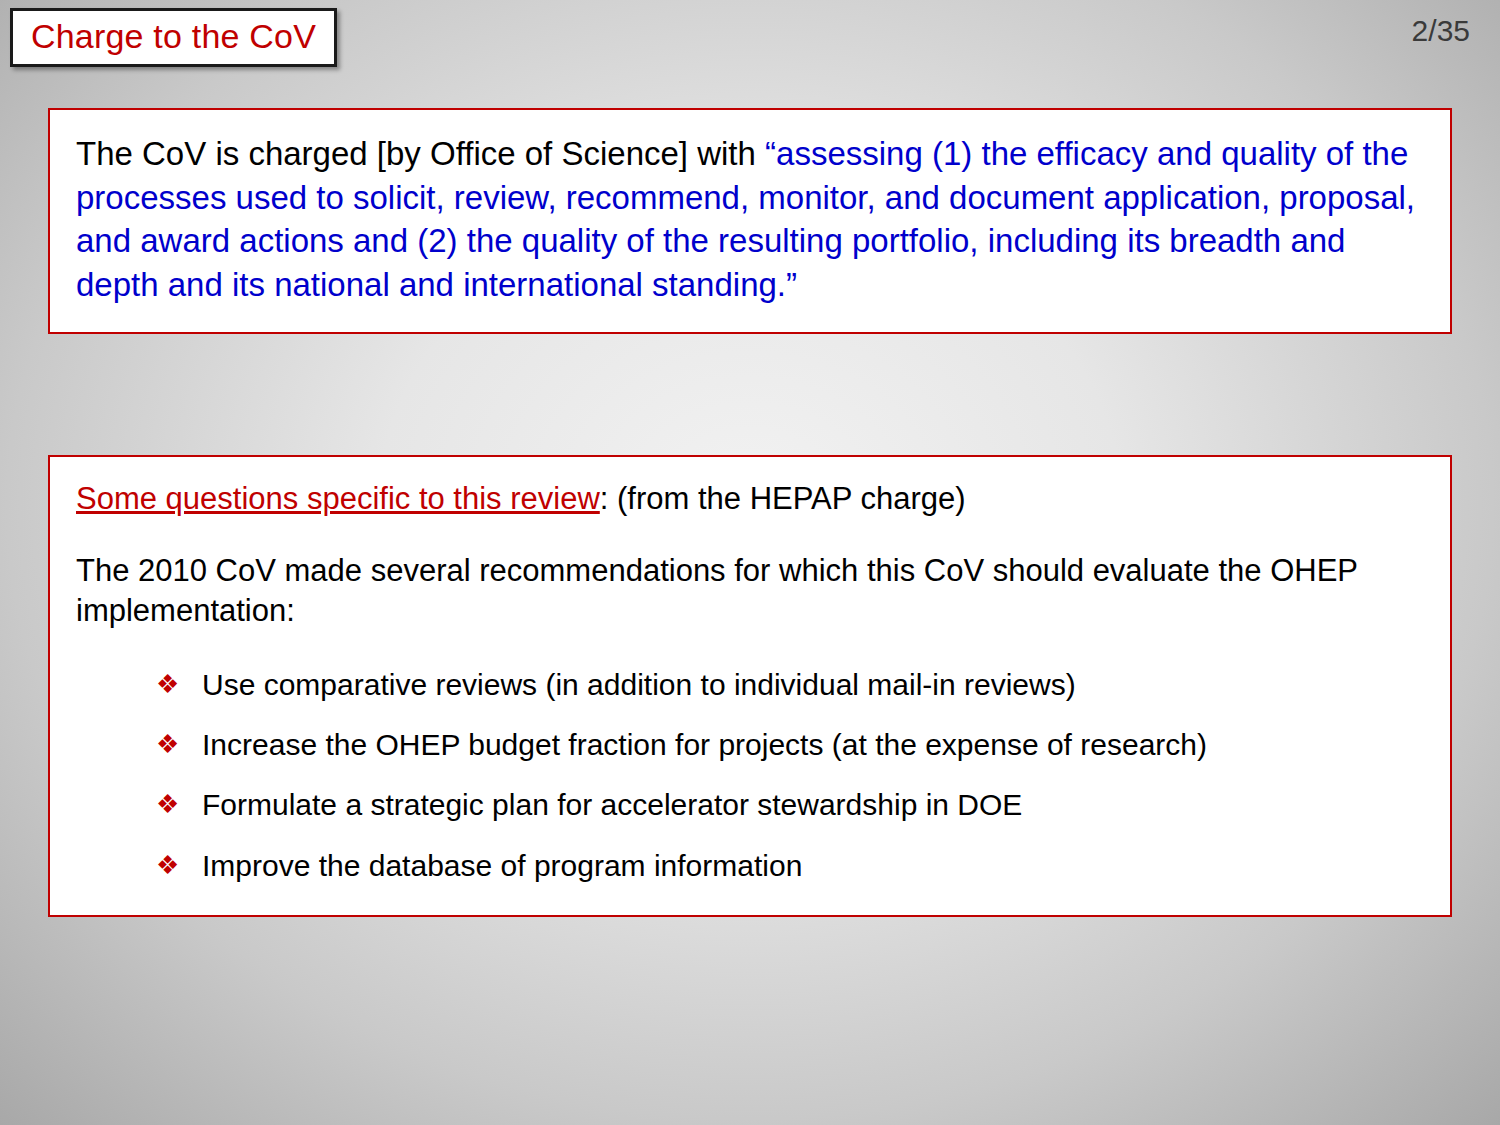2/35
Charge to the CoV
The CoV is charged [by Office of Science] with “assessing (1) the efficacy and quality of the processes used to solicit, review, recommend, monitor, and document application, proposal, and award actions and (2) the quality of the resulting portfolio, including its breadth and depth and its national and international standing.”
Some questions specific to this review: (from the HEPAP charge)
The 2010 CoV made several recommendations for which this CoV should evaluate the OHEP implementation:
Use comparative reviews (in addition to individual mail-in reviews)
Increase the OHEP budget fraction for projects (at the expense of research)
Formulate a strategic plan for accelerator stewardship in DOE
Improve the database of program information